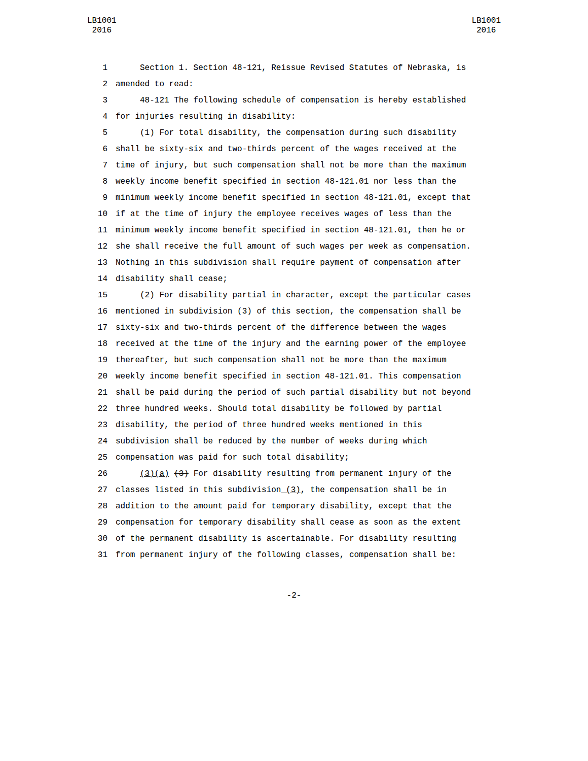LB1001
2016
LB1001
2016
Section 1. Section 48-121, Reissue Revised Statutes of Nebraska, is
amended to read:
48-121 The following schedule of compensation is hereby established
for injuries resulting in disability:
(1) For total disability, the compensation during such disability
shall be sixty-six and two-thirds percent of the wages received at the
time of injury, but such compensation shall not be more than the maximum
weekly income benefit specified in section 48-121.01 nor less than the
minimum weekly income benefit specified in section 48-121.01, except that
if at the time of injury the employee receives wages of less than the
minimum weekly income benefit specified in section 48-121.01, then he or
she shall receive the full amount of such wages per week as compensation.
Nothing in this subdivision shall require payment of compensation after
disability shall cease;
(2) For disability partial in character, except the particular cases
mentioned in subdivision (3) of this section, the compensation shall be
sixty-six and two-thirds percent of the difference between the wages
received at the time of the injury and the earning power of the employee
thereafter, but such compensation shall not be more than the maximum
weekly income benefit specified in section 48-121.01. This compensation
shall be paid during the period of such partial disability but not beyond
three hundred weeks. Should total disability be followed by partial
disability, the period of three hundred weeks mentioned in this
subdivision shall be reduced by the number of weeks during which
compensation was paid for such total disability;
(3)(a) (3) For disability resulting from permanent injury of the
classes listed in this subdivision (3), the compensation shall be in
addition to the amount paid for temporary disability, except that the
compensation for temporary disability shall cease as soon as the extent
of the permanent disability is ascertainable. For disability resulting
from permanent injury of the following classes, compensation shall be:
-2-